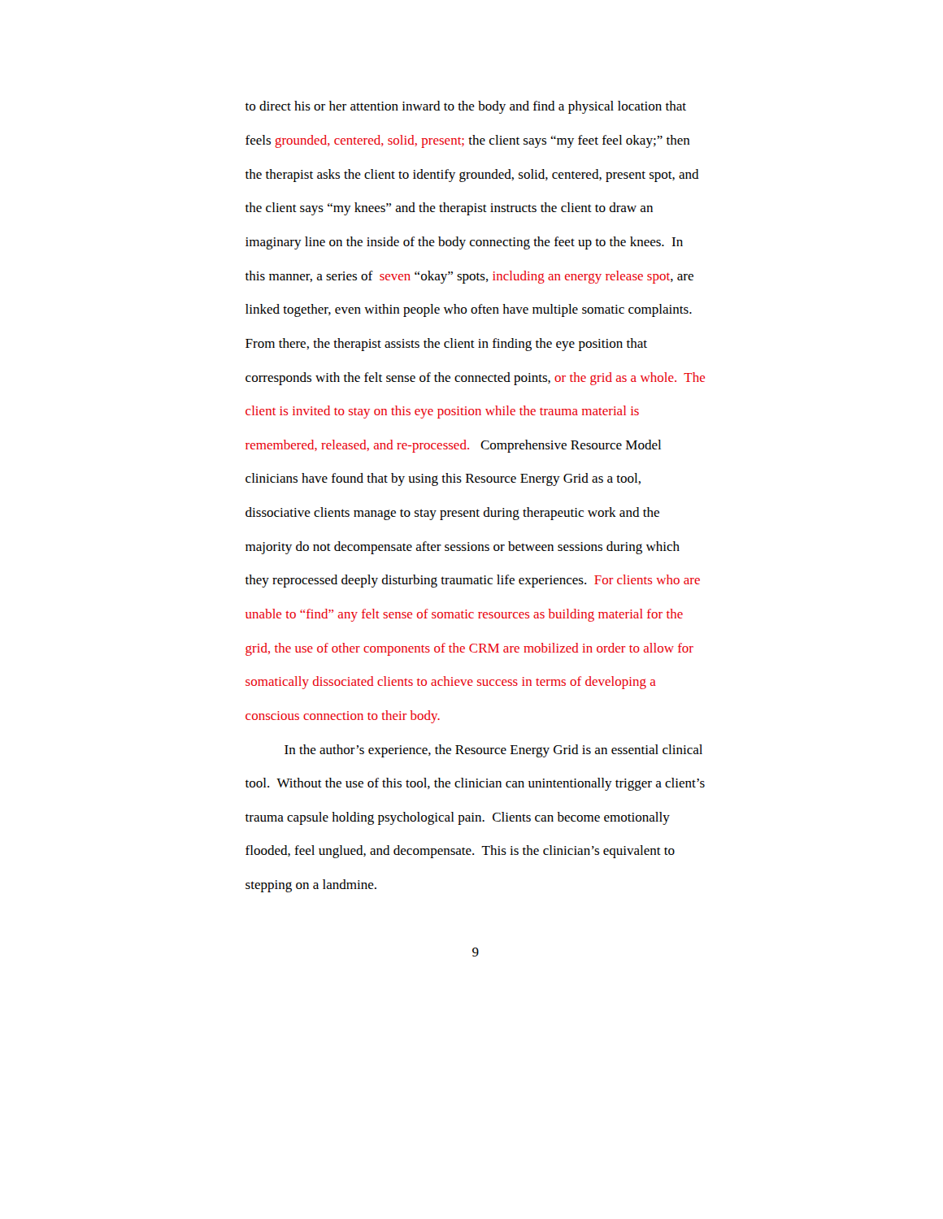to direct his or her attention inward to the body and find a physical location that feels grounded, centered, solid, present; the client says “my feet feel okay;” then the therapist asks the client to identify grounded, solid, centered, present spot, and the client says “my knees” and the therapist instructs the client to draw an imaginary line on the inside of the body connecting the feet up to the knees. In this manner, a series of seven “okay” spots, including an energy release spot, are linked together, even within people who often have multiple somatic complaints. From there, the therapist assists the client in finding the eye position that corresponds with the felt sense of the connected points, or the grid as a whole. The client is invited to stay on this eye position while the trauma material is remembered, released, and re-processed. Comprehensive Resource Model clinicians have found that by using this Resource Energy Grid as a tool, dissociative clients manage to stay present during therapeutic work and the majority do not decompensate after sessions or between sessions during which they reprocessed deeply disturbing traumatic life experiences. For clients who are unable to “find” any felt sense of somatic resources as building material for the grid, the use of other components of the CRM are mobilized in order to allow for somatically dissociated clients to achieve success in terms of developing a conscious connection to their body.
In the author’s experience, the Resource Energy Grid is an essential clinical tool. Without the use of this tool, the clinician can unintentionally trigger a client’s trauma capsule holding psychological pain. Clients can become emotionally flooded, feel unglued, and decompensate. This is the clinician’s equivalent to stepping on a landmine.
9